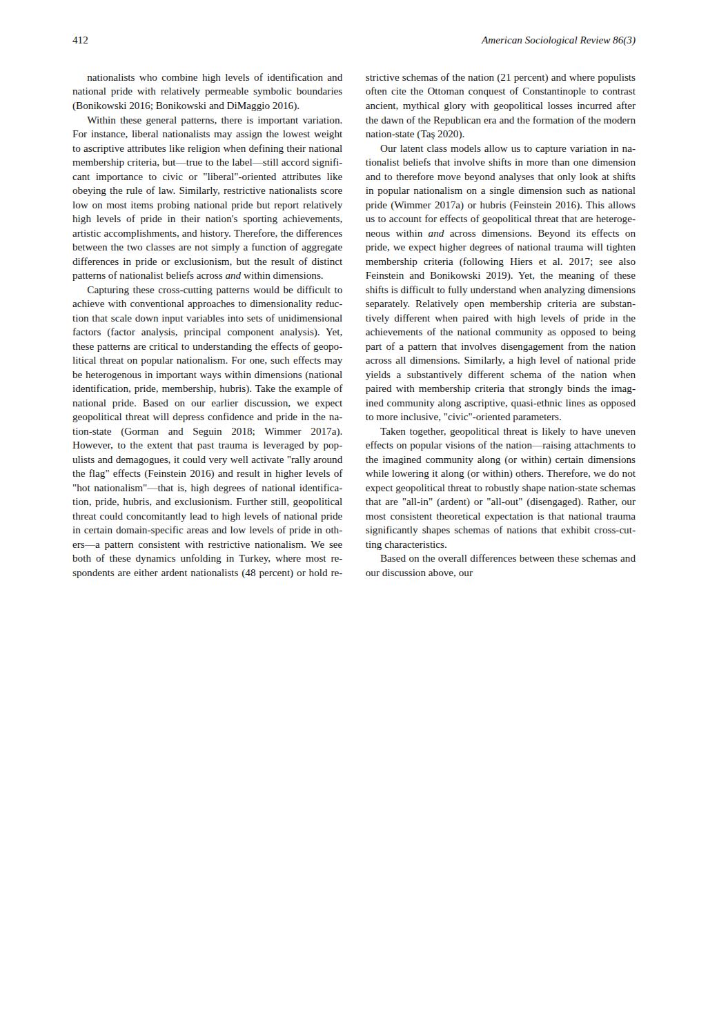412 American Sociological Review 86(3)
nationalists who combine high levels of identification and national pride with relatively permeable symbolic boundaries (Bonikowski 2016; Bonikowski and DiMaggio 2016).
Within these general patterns, there is important variation. For instance, liberal nationalists may assign the lowest weight to ascriptive attributes like religion when defining their national membership criteria, but—true to the label—still accord significant importance to civic or "liberal"-oriented attributes like obeying the rule of law. Similarly, restrictive nationalists score low on most items probing national pride but report relatively high levels of pride in their nation's sporting achievements, artistic accomplishments, and history. Therefore, the differences between the two classes are not simply a function of aggregate differences in pride or exclusionism, but the result of distinct patterns of nationalist beliefs across and within dimensions.
Capturing these cross-cutting patterns would be difficult to achieve with conventional approaches to dimensionality reduction that scale down input variables into sets of unidimensional factors (factor analysis, principal component analysis). Yet, these patterns are critical to understanding the effects of geopolitical threat on popular nationalism. For one, such effects may be heterogenous in important ways within dimensions (national identification, pride, membership, hubris). Take the example of national pride. Based on our earlier discussion, we expect geopolitical threat will depress confidence and pride in the nation-state (Gorman and Seguin 2018; Wimmer 2017a). However, to the extent that past trauma is leveraged by populists and demagogues, it could very well activate "rally around the flag" effects (Feinstein 2016) and result in higher levels of "hot nationalism"—that is, high degrees of national identification, pride, hubris, and exclusionism. Further still, geopolitical threat could concomitantly lead to high levels of national pride in certain domain-specific areas and low levels of pride in others—a pattern consistent with restrictive nationalism. We see both of these dynamics unfolding in Turkey, where most respondents are either ardent nationalists (48 percent) or hold restrictive schemas of the nation (21 percent) and where populists often cite the Ottoman conquest of Constantinople to contrast ancient, mythical glory with geopolitical losses incurred after the dawn of the Republican era and the formation of the modern nation-state (Taş 2020).
Our latent class models allow us to capture variation in nationalist beliefs that involve shifts in more than one dimension and to therefore move beyond analyses that only look at shifts in popular nationalism on a single dimension such as national pride (Wimmer 2017a) or hubris (Feinstein 2016). This allows us to account for effects of geopolitical threat that are heterogeneous within and across dimensions. Beyond its effects on pride, we expect higher degrees of national trauma will tighten membership criteria (following Hiers et al. 2017; see also Feinstein and Bonikowski 2019). Yet, the meaning of these shifts is difficult to fully understand when analyzing dimensions separately. Relatively open membership criteria are substantively different when paired with high levels of pride in the achievements of the national community as opposed to being part of a pattern that involves disengagement from the nation across all dimensions. Similarly, a high level of national pride yields a substantively different schema of the nation when paired with membership criteria that strongly binds the imagined community along ascriptive, quasi-ethnic lines as opposed to more inclusive, "civic"-oriented parameters.
Taken together, geopolitical threat is likely to have uneven effects on popular visions of the nation—raising attachments to the imagined community along (or within) certain dimensions while lowering it along (or within) others. Therefore, we do not expect geopolitical threat to robustly shape nation-state schemas that are "all-in" (ardent) or "all-out" (disengaged). Rather, our most consistent theoretical expectation is that national trauma significantly shapes schemas of nations that exhibit cross-cutting characteristics.
Based on the overall differences between these schemas and our discussion above, our